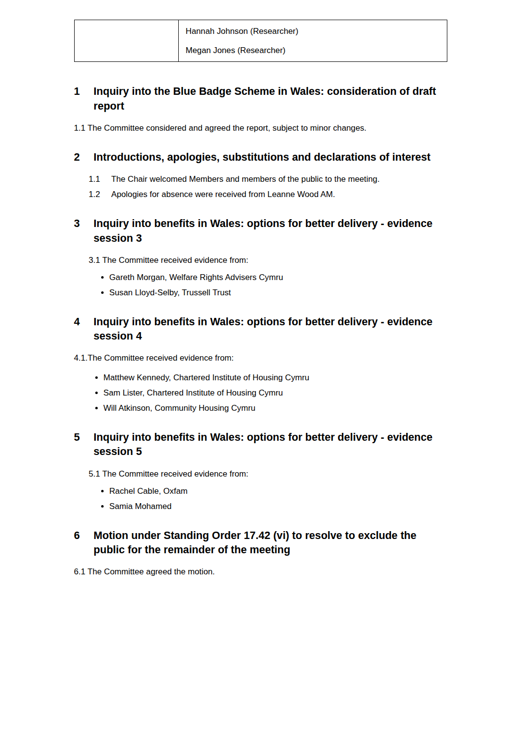| | Hannah Johnson (Researcher) Megan Jones (Researcher) |
1 Inquiry into the Blue Badge Scheme in Wales: consideration of draft report
1.1 The Committee considered and agreed the report, subject to minor changes.
2 Introductions, apologies, substitutions and declarations of interest
1.1 The Chair welcomed Members and members of the public to the meeting.
1.2 Apologies for absence were received from Leanne Wood AM.
3 Inquiry into benefits in Wales: options for better delivery - evidence session 3
3.1 The Committee received evidence from:
Gareth Morgan, Welfare Rights Advisers Cymru
Susan Lloyd-Selby, Trussell Trust
4 Inquiry into benefits in Wales: options for better delivery - evidence session 4
4.1.The Committee received evidence from:
Matthew Kennedy, Chartered Institute of Housing Cymru
Sam Lister, Chartered Institute of Housing Cymru
Will Atkinson, Community Housing Cymru
5 Inquiry into benefits in Wales: options for better delivery - evidence session 5
5.1 The Committee received evidence from:
Rachel Cable, Oxfam
Samia Mohamed
6 Motion under Standing Order 17.42 (vi) to resolve to exclude the public for the remainder of the meeting
6.1 The Committee agreed the motion.